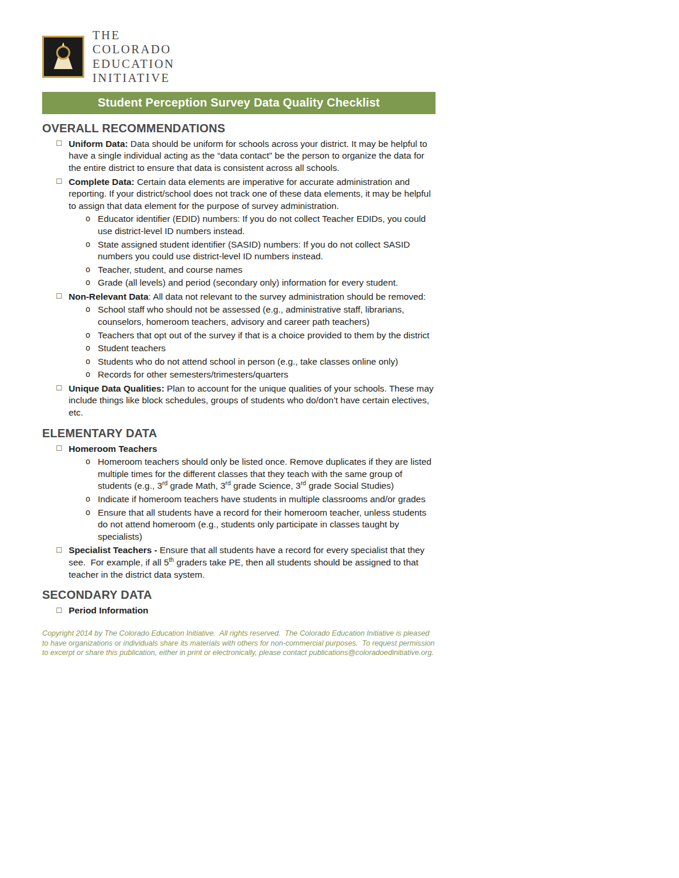The Colorado Education Initiative
Student Perception Survey Data Quality Checklist
OVERALL RECOMMENDATIONS
Uniform Data: Data should be uniform for schools across your district. It may be helpful to have a single individual acting as the “data contact” be the person to organize the data for the entire district to ensure that data is consistent across all schools.
Complete Data: Certain data elements are imperative for accurate administration and reporting. If your district/school does not track one of these data elements, it may be helpful to assign that data element for the purpose of survey administration.
Educator identifier (EDID) numbers: If you do not collect Teacher EDIDs, you could use district-level ID numbers instead.
State assigned student identifier (SASID) numbers: If you do not collect SASID numbers you could use district-level ID numbers instead.
Teacher, student, and course names
Grade (all levels) and period (secondary only) information for every student.
Non-Relevant Data: All data not relevant to the survey administration should be removed:
School staff who should not be assessed (e.g., administrative staff, librarians, counselors, homeroom teachers, advisory and career path teachers)
Teachers that opt out of the survey if that is a choice provided to them by the district
Student teachers
Students who do not attend school in person (e.g., take classes online only)
Records for other semesters/trimesters/quarters
Unique Data Qualities: Plan to account for the unique qualities of your schools. These may include things like block schedules, groups of students who do/don’t have certain electives, etc.
ELEMENTARY DATA
Homeroom Teachers
Homeroom teachers should only be listed once. Remove duplicates if they are listed multiple times for the different classes that they teach with the same group of students (e.g., 3rd grade Math, 3rd grade Science, 3rd grade Social Studies)
Indicate if homeroom teachers have students in multiple classrooms and/or grades
Ensure that all students have a record for their homeroom teacher, unless students do not attend homeroom (e.g., students only participate in classes taught by specialists)
Specialist Teachers - Ensure that all students have a record for every specialist that they see. For example, if all 5th graders take PE, then all students should be assigned to that teacher in the district data system.
SECONDARY DATA
Period Information
Copyright 2014 by The Colorado Education Initiative. All rights reserved. The Colorado Education Initiative is pleased to have organizations or individuals share its materials with others for non-commercial purposes. To request permission to excerpt or share this publication, either in print or electronically, please contact publications@coloradoedinitiative.org.